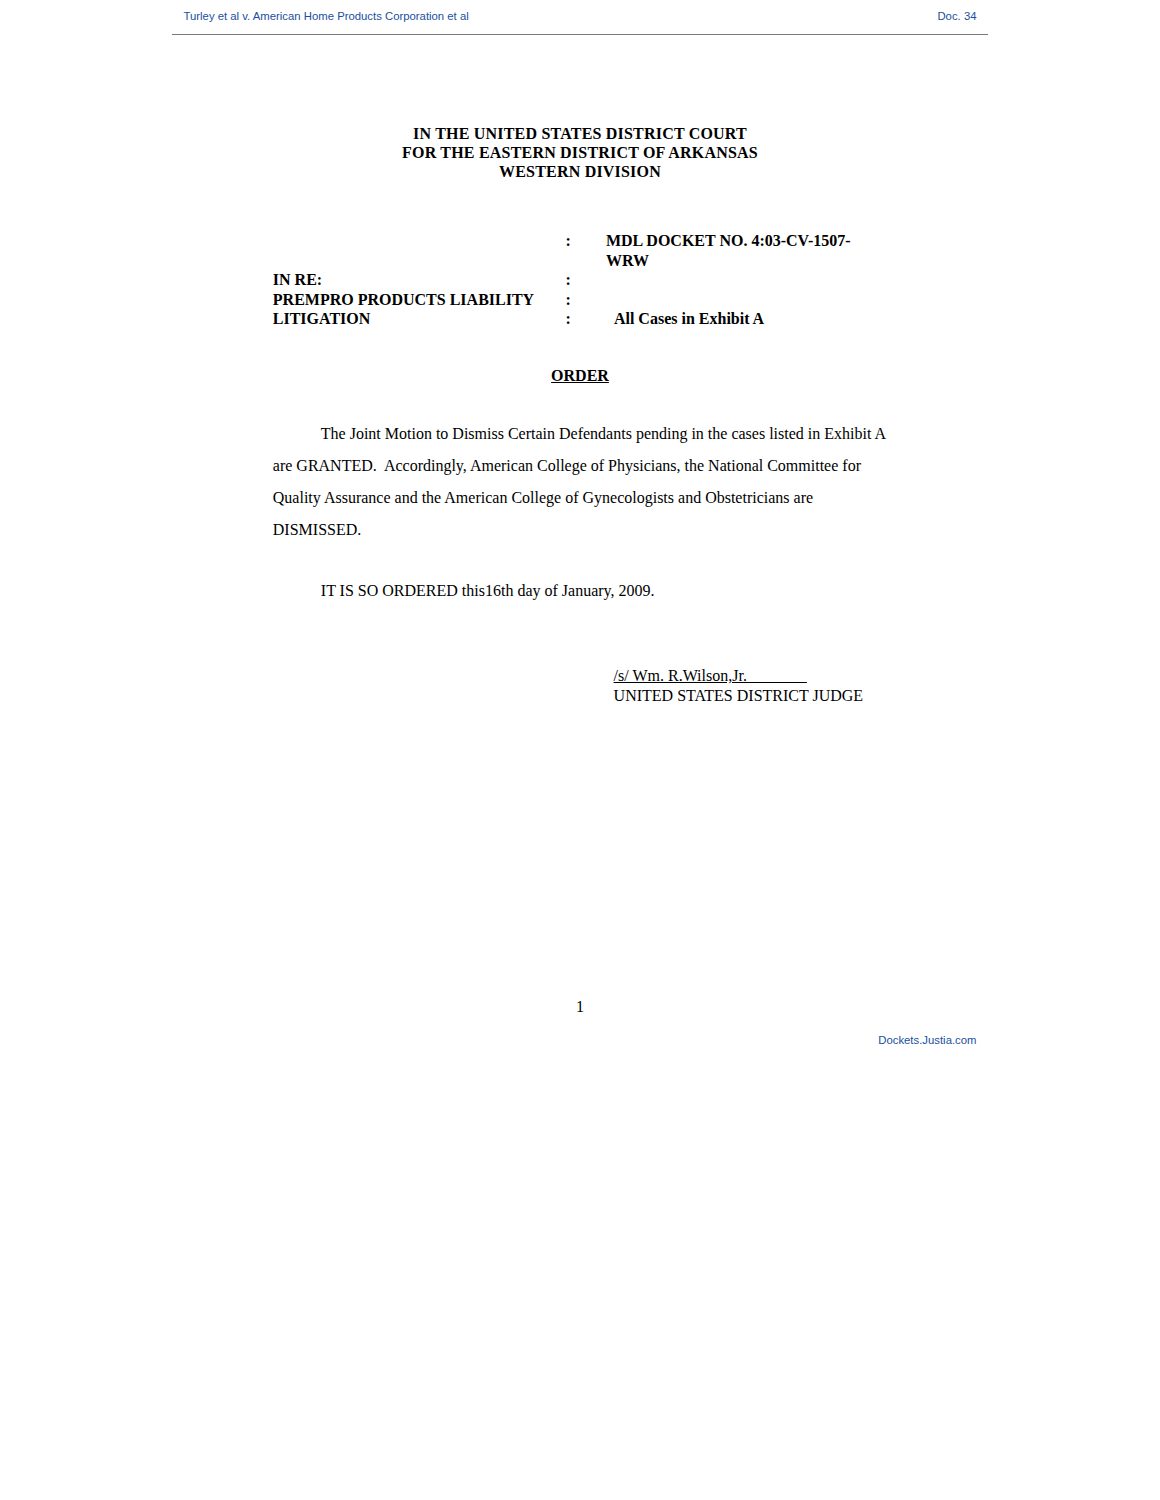Turley et al v. American Home Products Corporation et al
Doc. 34
IN THE UNITED STATES DISTRICT COURT
FOR THE EASTERN DISTRICT OF ARKANSAS
WESTERN DIVISION
| | : | MDL DOCKET NO. 4:03-CV-1507-WRW |
| IN RE: | : | |
| PREMPRO PRODUCTS LIABILITY | : | |
| LITIGATION | : | All Cases in Exhibit A |
ORDER
The Joint Motion to Dismiss Certain Defendants pending in the cases listed in Exhibit A are GRANTED. Accordingly, American College of Physicians, the National Committee for Quality Assurance and the American College of Gynecologists and Obstetricians are DISMISSED.
IT IS SO ORDERED this16th day of January, 2009.
/s/ Wm. R.Wilson,Jr.
UNITED STATES DISTRICT JUDGE
1
Dockets.Justia.com